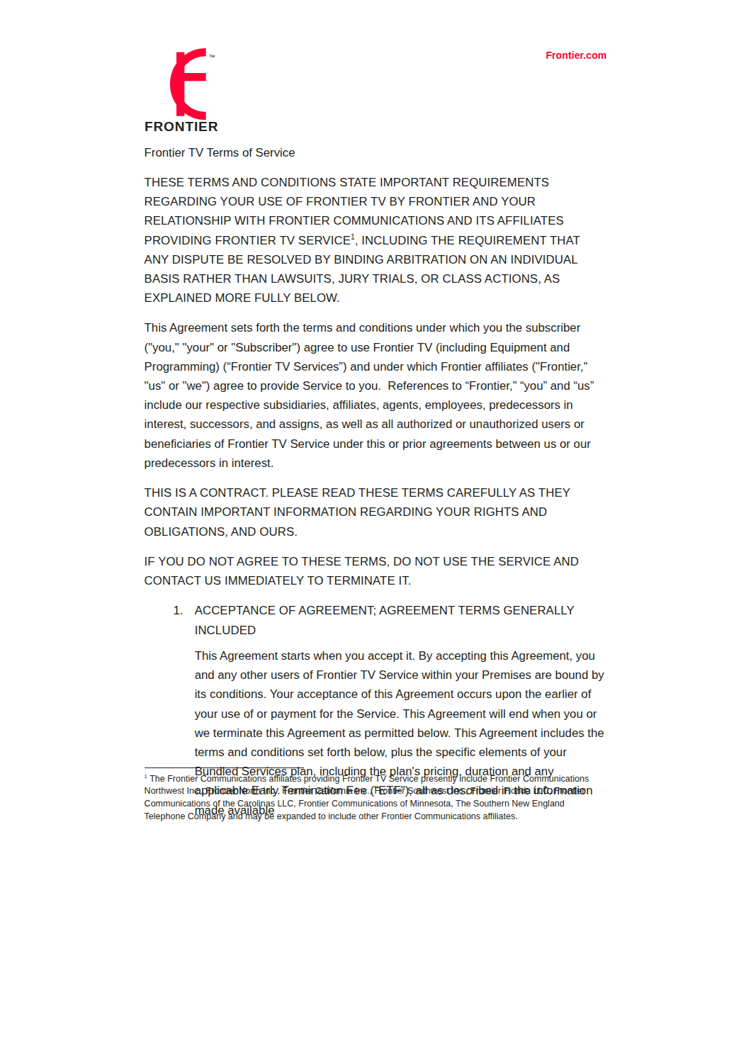Frontier.com
FRONTIER ™
Frontier TV Terms of Service
THESE TERMS AND CONDITIONS STATE IMPORTANT REQUIREMENTS REGARDING YOUR USE OF FRONTIER TV BY FRONTIER AND YOUR RELATIONSHIP WITH FRONTIER COMMUNICATIONS AND ITS AFFILIATES PROVIDING FRONTIER TV SERVICE1, INCLUDING THE REQUIREMENT THAT ANY DISPUTE BE RESOLVED BY BINDING ARBITRATION ON AN INDIVIDUAL BASIS RATHER THAN LAWSUITS, JURY TRIALS, OR CLASS ACTIONS, AS EXPLAINED MORE FULLY BELOW.
This Agreement sets forth the terms and conditions under which you the subscriber ("you," "your" or "Subscriber") agree to use Frontier TV (including Equipment and Programming) (“Frontier TV Services”) and under which Frontier affiliates ("Frontier," "us" or "we") agree to provide Service to you. References to “Frontier,” “you” and “us” include our respective subsidiaries, affiliates, agents, employees, predecessors in interest, successors, and assigns, as well as all authorized or unauthorized users or beneficiaries of Frontier TV Service under this or prior agreements between us or our predecessors in interest.
THIS IS A CONTRACT. PLEASE READ THESE TERMS CAREFULLY AS THEY CONTAIN IMPORTANT INFORMATION REGARDING YOUR RIGHTS AND OBLIGATIONS, AND OURS.
IF YOU DO NOT AGREE TO THESE TERMS, DO NOT USE THE SERVICE AND CONTACT US IMMEDIATELY TO TERMINATE IT.
ACCEPTANCE OF AGREEMENT; AGREEMENT TERMS GENERALLY INCLUDED
This Agreement starts when you accept it. By accepting this Agreement, you and any other users of Frontier TV Service within your Premises are bound by its conditions. Your acceptance of this Agreement occurs upon the earlier of your use of or payment for the Service. This Agreement will end when you or we terminate this Agreement as permitted below. This Agreement includes the terms and conditions set forth below, plus the specific elements of your Bundled Services plan, including the plan's pricing, duration and any applicable Early Termination Fee ("ETF"), all as described in the information made available
1 The Frontier Communications affiliates providing Frontier TV Service presently include Frontier Communications Northwest Inc., Frontier North Inc., Frontier California Inc., Frontier Southwest Inc., Frontier Florida LLC, Frontier Communications of the Carolinas LLC, Frontier Communications of Minnesota, The Southern New England Telephone Company and may be expanded to include other Frontier Communications affiliates.